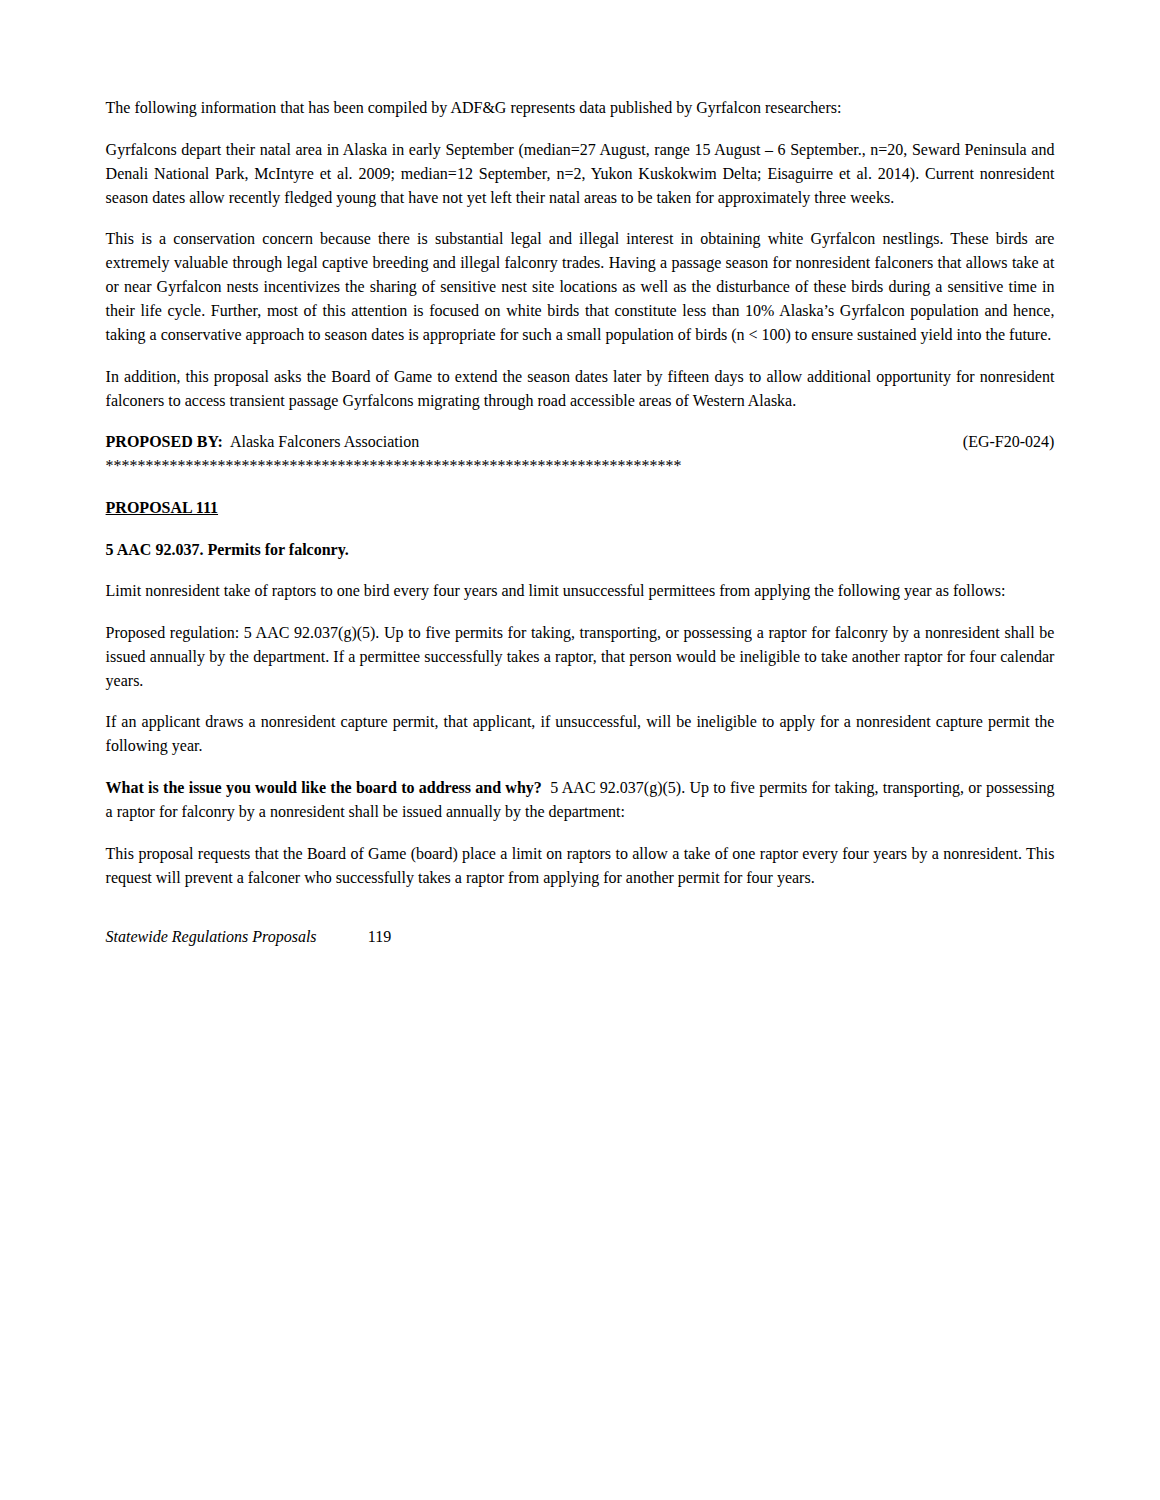The following information that has been compiled by ADF&G represents data published by Gyrfalcon researchers:
Gyrfalcons depart their natal area in Alaska in early September (median=27 August, range 15 August – 6 September., n=20, Seward Peninsula and Denali National Park, McIntyre et al. 2009; median=12 September, n=2, Yukon Kuskokwim Delta; Eisaguirre et al. 2014). Current nonresident season dates allow recently fledged young that have not yet left their natal areas to be taken for approximately three weeks.
This is a conservation concern because there is substantial legal and illegal interest in obtaining white Gyrfalcon nestlings. These birds are extremely valuable through legal captive breeding and illegal falconry trades. Having a passage season for nonresident falconers that allows take at or near Gyrfalcon nests incentivizes the sharing of sensitive nest site locations as well as the disturbance of these birds during a sensitive time in their life cycle. Further, most of this attention is focused on white birds that constitute less than 10% Alaska’s Gyrfalcon population and hence, taking a conservative approach to season dates is appropriate for such a small population of birds (n < 100) to ensure sustained yield into the future.
In addition, this proposal asks the Board of Game to extend the season dates later by fifteen days to allow additional opportunity for nonresident falconers to access transient passage Gyrfalcons migrating through road accessible areas of Western Alaska.
PROPOSED BY: Alaska Falconers Association
(EG-F20-024)
************************************************************************
PROPOSAL 111
5 AAC 92.037. Permits for falconry.
Limit nonresident take of raptors to one bird every four years and limit unsuccessful permittees from applying the following year as follows:
Proposed regulation: 5 AAC 92.037(g)(5). Up to five permits for taking, transporting, or possessing a raptor for falconry by a nonresident shall be issued annually by the department. If a permittee successfully takes a raptor, that person would be ineligible to take another raptor for four calendar years.
If an applicant draws a nonresident capture permit, that applicant, if unsuccessful, will be ineligible to apply for a nonresident capture permit the following year.
What is the issue you would like the board to address and why? 5 AAC 92.037(g)(5). Up to five permits for taking, transporting, or possessing a raptor for falconry by a nonresident shall be issued annually by the department:
This proposal requests that the Board of Game (board) place a limit on raptors to allow a take of one raptor every four years by a nonresident. This request will prevent a falconer who successfully takes a raptor from applying for another permit for four years.
Statewide Regulations Proposals 119